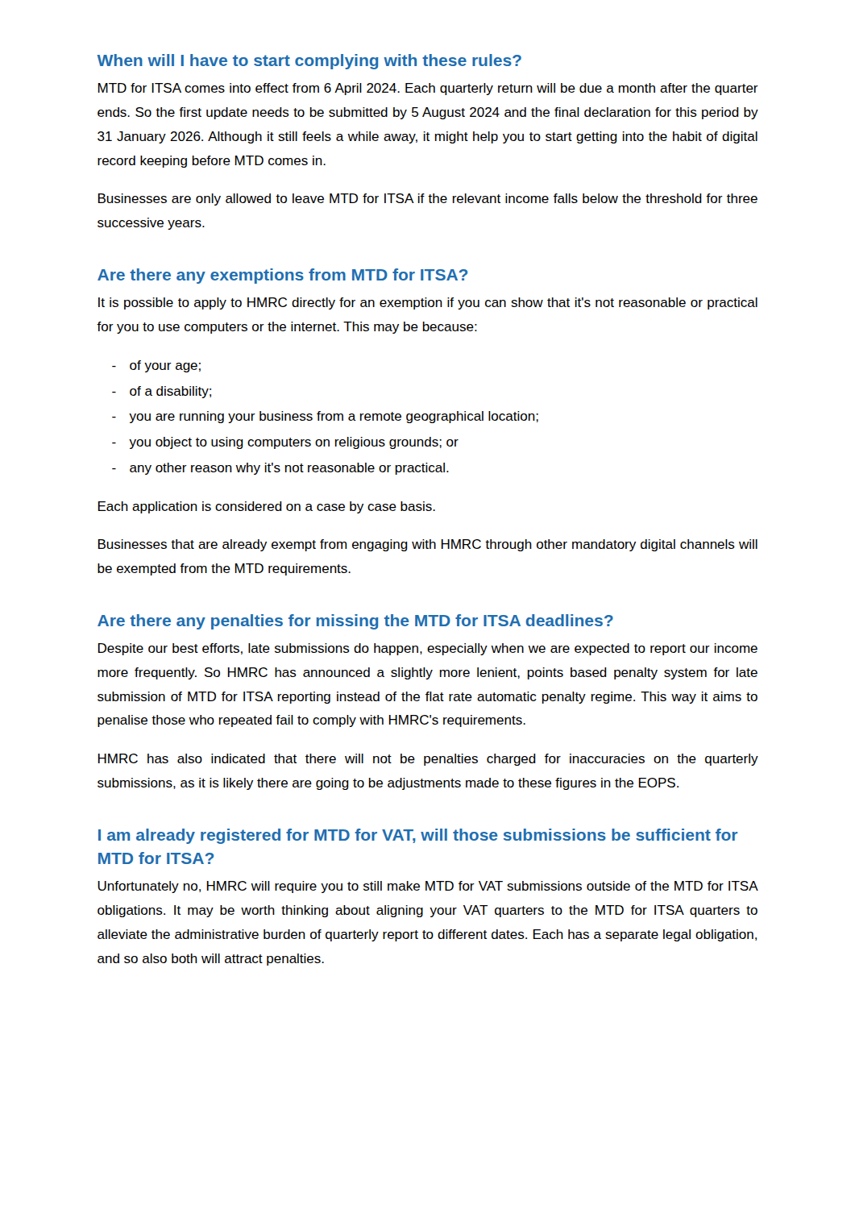When will I have to start complying with these rules?
MTD for ITSA comes into effect from 6 April 2024. Each quarterly return will be due a month after the quarter ends. So the first update needs to be submitted by 5 August 2024 and the final declaration for this period by 31 January 2026. Although it still feels a while away, it might help you to start getting into the habit of digital record keeping before MTD comes in.
Businesses are only allowed to leave MTD for ITSA if the relevant income falls below the threshold for three successive years.
Are there any exemptions from MTD for ITSA?
It is possible to apply to HMRC directly for an exemption if you can show that it's not reasonable or practical for you to use computers or the internet. This may be because:
of your age;
of a disability;
you are running your business from a remote geographical location;
you object to using computers on religious grounds; or
any other reason why it's not reasonable or practical.
Each application is considered on a case by case basis.
Businesses that are already exempt from engaging with HMRC through other mandatory digital channels will be exempted from the MTD requirements.
Are there any penalties for missing the MTD for ITSA deadlines?
Despite our best efforts, late submissions do happen, especially when we are expected to report our income more frequently. So HMRC has announced a slightly more lenient, points based penalty system for late submission of MTD for ITSA reporting instead of the flat rate automatic penalty regime. This way it aims to penalise those who repeated fail to comply with HMRC's requirements.
HMRC has also indicated that there will not be penalties charged for inaccuracies on the quarterly submissions, as it is likely there are going to be adjustments made to these figures in the EOPS.
I am already registered for MTD for VAT, will those submissions be sufficient for MTD for ITSA?
Unfortunately no, HMRC will require you to still make MTD for VAT submissions outside of the MTD for ITSA obligations. It may be worth thinking about aligning your VAT quarters to the MTD for ITSA quarters to alleviate the administrative burden of quarterly report to different dates. Each has a separate legal obligation, and so also both will attract penalties.